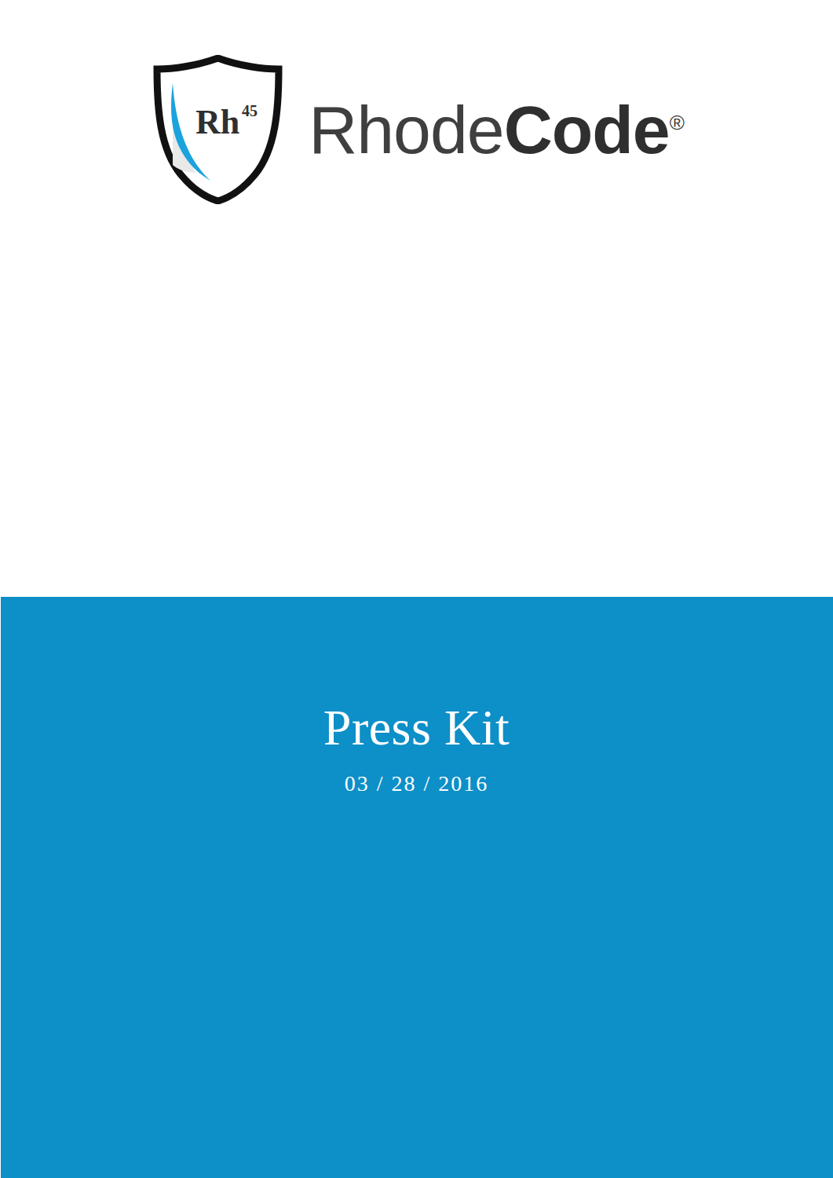Rh 45
RhodeCode®
Press Kit
03 / 28 / 2016